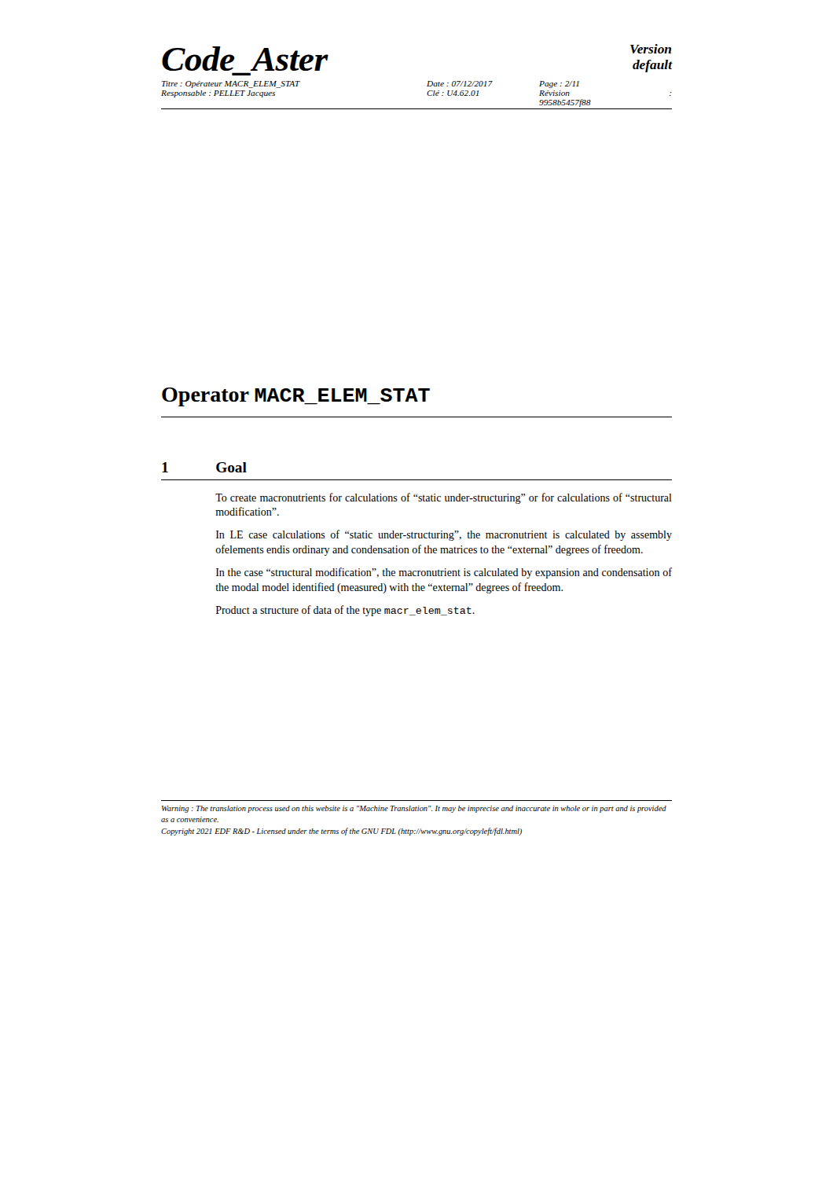Code_Aster
Version
default
| Titre : Opérateur MACR_ELEM_STAT | Date : 07/12/2017 | Page : 2/11 |
| Responsable : PELLET Jacques | Clé : U4.62.01 | Révision : |
| | | 9958b5457f88 |
Operator MACR_ELEM_STAT
1 Goal
To create macronutrients for calculations of “static under-structuring” or for calculations of “structural modification”.
In LE case calculations of “static under-structuring”, the macronutrient is calculated by assembly ofelements endis ordinary and condensation of the matrices to the “external” degrees of freedom.
In the case “structural modification”, the macronutrient is calculated by expansion and condensation of the modal model identified (measured) with the “external” degrees of freedom.
Product a structure of data of the type macr_elem_stat.
Warning : The translation process used on this website is a "Machine Translation". It may be imprecise and inaccurate in whole or in part and is provided as a convenience.
Copyright 2021 EDF R&D - Licensed under the terms of the GNU FDL (http://www.gnu.org/copyleft/fdl.html)